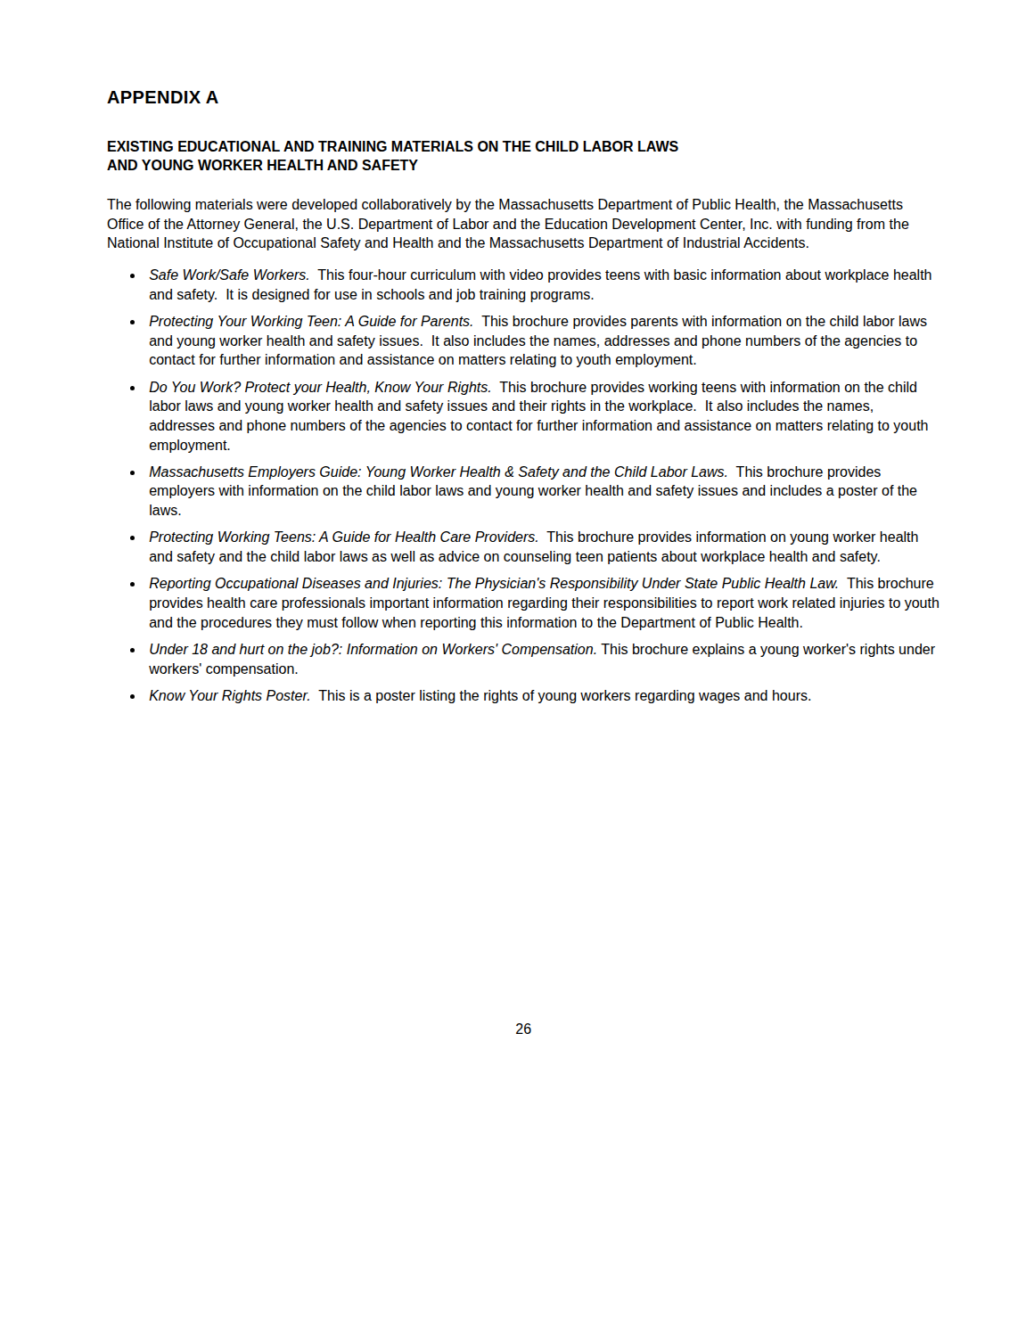APPENDIX A
Existing Educational and Training Materials on the Child Labor Laws
and Young Worker Health and Safety
The following materials were developed collaboratively by the Massachusetts Department of Public Health, the Massachusetts Office of the Attorney General, the U.S. Department of Labor and the Education Development Center, Inc. with funding from the National Institute of Occupational Safety and Health and the Massachusetts Department of Industrial Accidents.
Safe Work/Safe Workers. This four-hour curriculum with video provides teens with basic information about workplace health and safety. It is designed for use in schools and job training programs.
Protecting Your Working Teen: A Guide for Parents. This brochure provides parents with information on the child labor laws and young worker health and safety issues. It also includes the names, addresses and phone numbers of the agencies to contact for further information and assistance on matters relating to youth employment.
Do You Work? Protect your Health, Know Your Rights. This brochure provides working teens with information on the child labor laws and young worker health and safety issues and their rights in the workplace. It also includes the names, addresses and phone numbers of the agencies to contact for further information and assistance on matters relating to youth employment.
Massachusetts Employers Guide: Young Worker Health & Safety and the Child Labor Laws. This brochure provides employers with information on the child labor laws and young worker health and safety issues and includes a poster of the laws.
Protecting Working Teens: A Guide for Health Care Providers. This brochure provides information on young worker health and safety and the child labor laws as well as advice on counseling teen patients about workplace health and safety.
Reporting Occupational Diseases and Injuries: The Physician's Responsibility Under State Public Health Law. This brochure provides health care professionals important information regarding their responsibilities to report work related injuries to youth and the procedures they must follow when reporting this information to the Department of Public Health.
Under 18 and hurt on the job?: Information on Workers' Compensation. This brochure explains a young worker's rights under workers' compensation.
Know Your Rights Poster. This is a poster listing the rights of young workers regarding wages and hours.
26